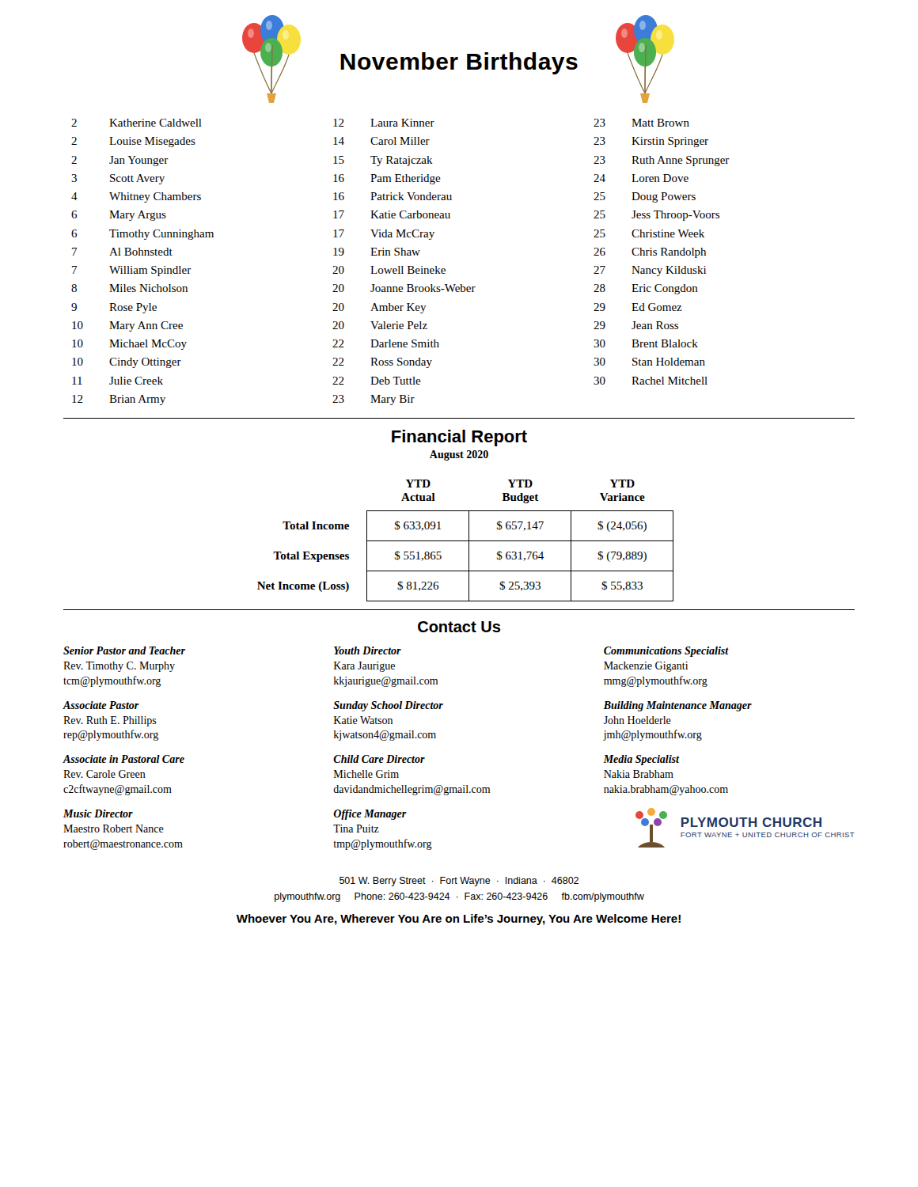November Birthdays
| 2 | Katherine Caldwell |
| 2 | Louise Misegades |
| 2 | Jan Younger |
| 3 | Scott Avery |
| 4 | Whitney Chambers |
| 6 | Mary Argus |
| 6 | Timothy Cunningham |
| 7 | Al Bohnstedt |
| 7 | William Spindler |
| 8 | Miles Nicholson |
| 9 | Rose Pyle |
| 10 | Mary Ann Cree |
| 10 | Michael McCoy |
| 10 | Cindy Ottinger |
| 11 | Julie Creek |
| 12 | Brian Army |
| 12 | Laura Kinner |
| 14 | Carol Miller |
| 15 | Ty Ratajczak |
| 16 | Pam Etheridge |
| 16 | Patrick Vonderau |
| 17 | Katie Carboneau |
| 17 | Vida McCray |
| 19 | Erin Shaw |
| 20 | Lowell Beineke |
| 20 | Joanne Brooks-Weber |
| 20 | Amber Key |
| 20 | Valerie Pelz |
| 22 | Darlene Smith |
| 22 | Ross Sonday |
| 22 | Deb Tuttle |
| 23 | Mary Bir |
| 23 | Matt Brown |
| 23 | Kirstin Springer |
| 23 | Ruth Anne Sprunger |
| 24 | Loren Dove |
| 25 | Doug Powers |
| 25 | Jess Throop-Voors |
| 25 | Christine Week |
| 26 | Chris Randolph |
| 27 | Nancy Kilduski |
| 28 | Eric Congdon |
| 29 | Ed Gomez |
| 29 | Jean Ross |
| 30 | Brent Blalock |
| 30 | Stan Holdeman |
| 30 | Rachel Mitchell |
Financial Report
August 2020
| | YTD | YTD | YTD |
| --- | --- | --- | --- |
| | Actual | Budget | Variance |
| Total Income | $ 633,091 | $ 657,147 | $ (24,056) |
| Total Expenses | $ 551,865 | $ 631,764 | $ (79,889) |
| Net Income (Loss) | $ 81,226 | $ 25,393 | $ 55,833 |
Contact Us
Senior Pastor and Teacher
Rev. Timothy C. Murphy
tcm@plymouthfw.org
Associate Pastor
Rev. Ruth E. Phillips
rep@plymouthfw.org
Associate in Pastoral Care
Rev. Carole Green
c2cftwayne@gmail.com
Music Director
Maestro Robert Nance
robert@maestronance.com
Youth Director
Kara Jaurigue
kkjaurigue@gmail.com
Sunday School Director
Katie Watson
kjwatson4@gmail.com
Child Care Director
Michelle Grim
davidandmichellegrim@gmail.com
Office Manager
Tina Puitz
tmp@plymouthfw.org
Communications Specialist
Mackenzie Giganti
mmg@plymouthfw.org
Building Maintenance Manager
John Hoelderle
jmh@plymouthfw.org
Media Specialist
Nakia Brabham
nakia.brabham@yahoo.com
PLYMOUTH CHURCH
FORT WAYNE + UNITED CHURCH OF CHRIST
501 W. Berry Street · Fort Wayne · Indiana · 46802
plymouthfw.org Phone: 260-423-9424 · Fax: 260-423-9426 fb.com/plymouthfw
Whoever You Are, Wherever You Are on Life’s Journey, You Are Welcome Here!